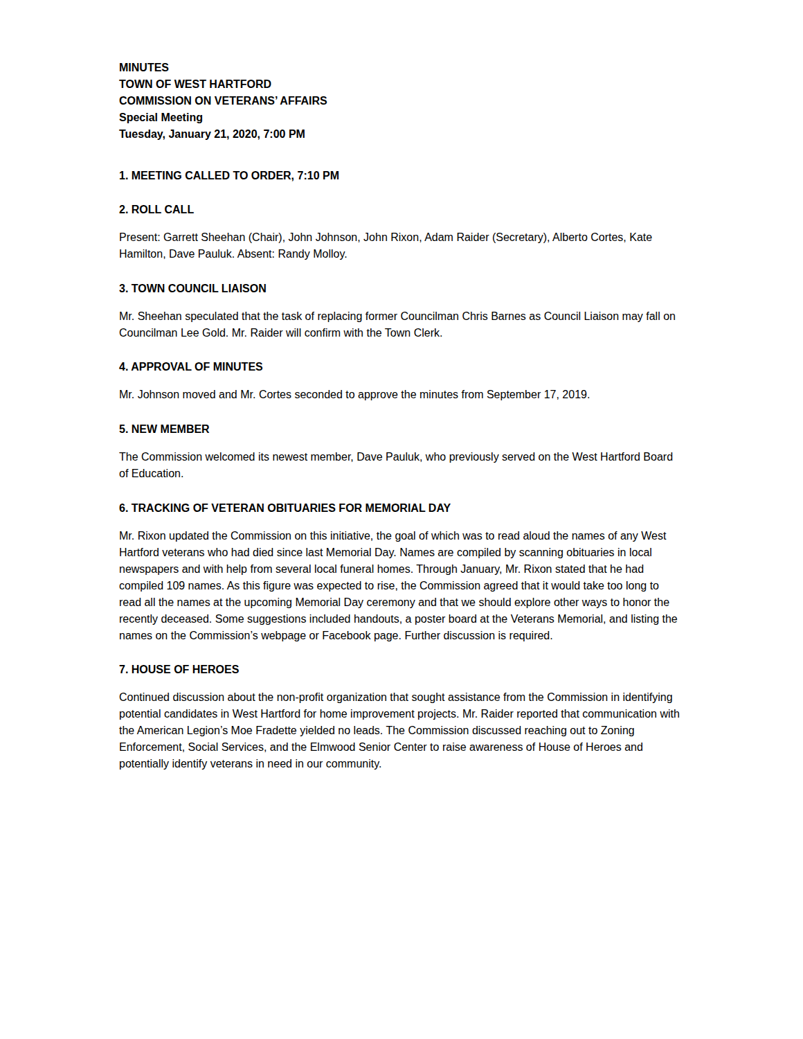MINUTES
TOWN OF WEST HARTFORD
COMMISSION ON VETERANS’ AFFAIRS
Special Meeting
Tuesday, January 21, 2020, 7:00 PM
1. MEETING CALLED TO ORDER, 7:10 PM
2. ROLL CALL
Present: Garrett Sheehan (Chair), John Johnson, John Rixon, Adam Raider (Secretary), Alberto Cortes, Kate Hamilton, Dave Pauluk. Absent: Randy Molloy.
3. TOWN COUNCIL LIAISON
Mr. Sheehan speculated that the task of replacing former Councilman Chris Barnes as Council Liaison may fall on Councilman Lee Gold. Mr. Raider will confirm with the Town Clerk.
4. APPROVAL OF MINUTES
Mr. Johnson moved and Mr. Cortes seconded to approve the minutes from September 17, 2019.
5. NEW MEMBER
The Commission welcomed its newest member, Dave Pauluk, who previously served on the West Hartford Board of Education.
6. TRACKING OF VETERAN OBITUARIES FOR MEMORIAL DAY
Mr. Rixon updated the Commission on this initiative, the goal of which was to read aloud the names of any West Hartford veterans who had died since last Memorial Day. Names are compiled by scanning obituaries in local newspapers and with help from several local funeral homes. Through January, Mr. Rixon stated that he had compiled 109 names. As this figure was expected to rise, the Commission agreed that it would take too long to read all the names at the upcoming Memorial Day ceremony and that we should explore other ways to honor the recently deceased. Some suggestions included handouts, a poster board at the Veterans Memorial, and listing the names on the Commission’s webpage or Facebook page. Further discussion is required.
7. HOUSE OF HEROES
Continued discussion about the non-profit organization that sought assistance from the Commission in identifying potential candidates in West Hartford for home improvement projects. Mr. Raider reported that communication with the American Legion’s Moe Fradette yielded no leads. The Commission discussed reaching out to Zoning Enforcement, Social Services, and the Elmwood Senior Center to raise awareness of House of Heroes and potentially identify veterans in need in our community.